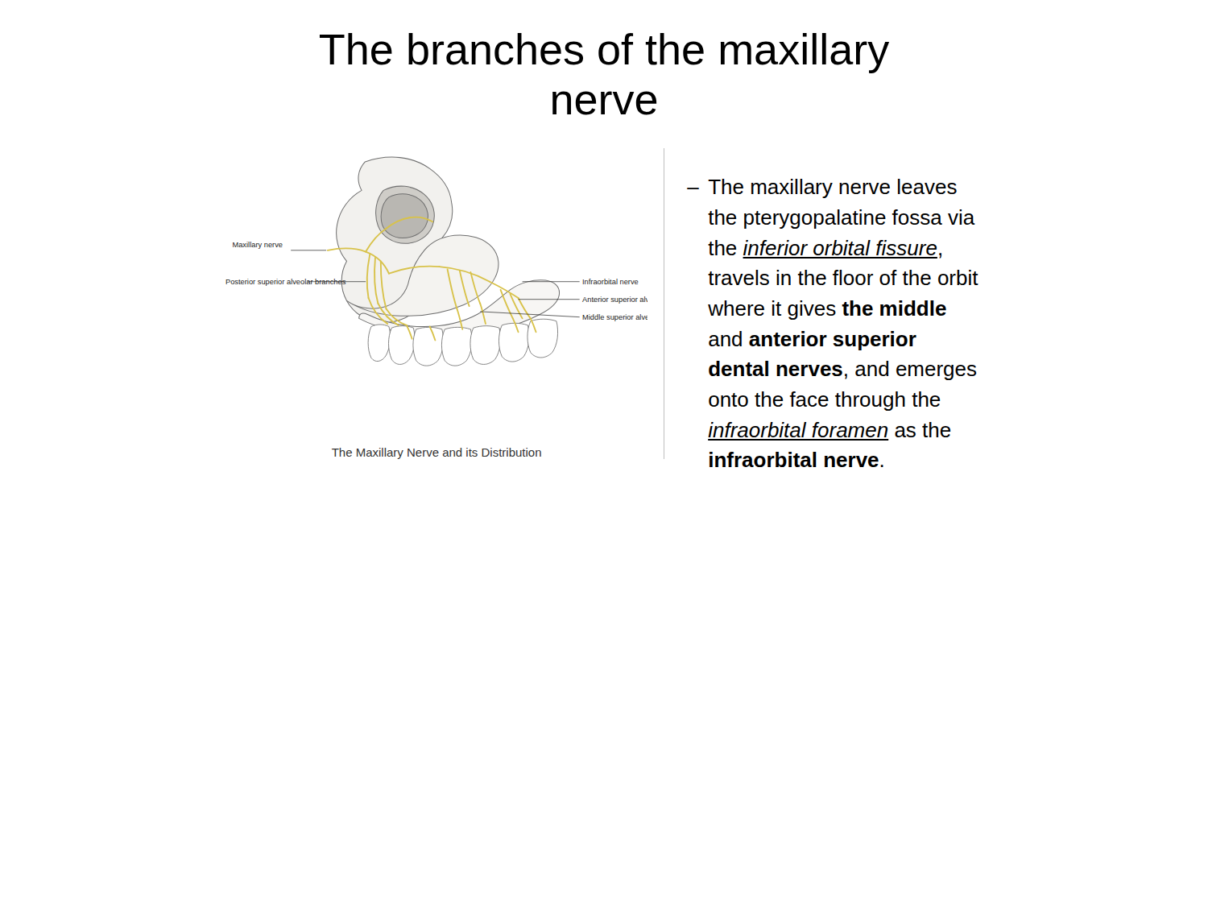The branches of the maxillary
nerve
Maxillary nerve Posterior superior alveolar branches Infraorbital nerve Anterior superior alveolar branches Middle superior alveolar nerve branches
The Maxillary Nerve and its Distribution
The maxillary nerve leaves the pterygopalatine fossa via the inferior orbital fissure, travels in the floor of the orbit where it gives the middle and anterior superior dental nerves, and emerges onto the face through the infraorbital foramen as the infraorbital nerve.